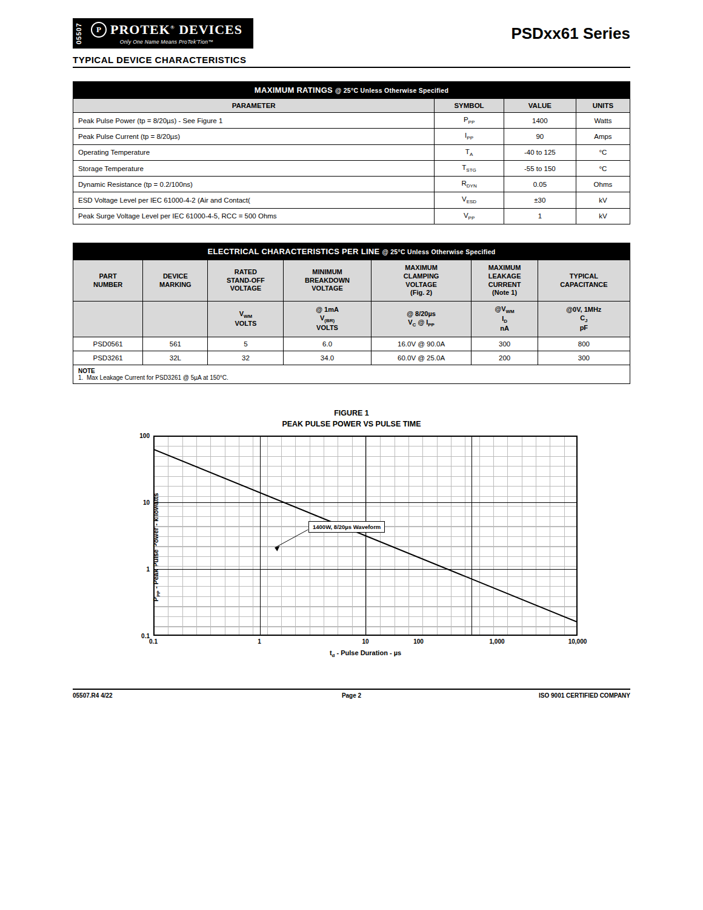05507
P PROTEK® DEVICES
Only One Name Means ProTek’Tion™
PSDxx61 Series
TYPICAL DEVICE CHARACTERISTICS
| MAXIMUM RATINGS @ 25°C Unless Otherwise Specified |
| PARAMETER | SYMBOL | VALUE | UNITS |
| Peak Pulse Power (tp = 8/20µs) - See Figure 1 | P PP | 1400 | Watts |
| Peak Pulse Current (tp = 8/20µs) | I PP | 90 | Amps |
| Operating Temperature | T A | -40 to 125 | °C |
| Storage Temperature | T STG | -55 to 150 | °C |
| Dynamic Resistance (tp = 0.2/100ns) | R DYN | 0.05 | Ohms |
| ESD Voltage Level per IEC 61000-4-2 (Air and Contact( | V ESD | ±30 | kV |
| Peak Surge Voltage Level per IEC 61000-4-5, RCC = 500 Ohms | V PP | 1 | kV |
| ELECTRICAL CHARACTERISTICS PER LINE @ 25°C Unless Otherwise Specified |
| PART NUMBER | DEVICE MARKING | RATED STAND-OFF VOLTAGE | MINIMUM BREAKDOWN VOLTAGE | MAXIMUM CLAMPING VOLTAGE (Fig. 2) | MAXIMUM LEAKAGE CURRENT (Note 1) | TYPICAL CAPACITANCE |
| | | V WM VOLTS | @ 1mA V (BR) VOLTS | @ 8/20µs V C @ I PP | @V WM I D nA | @0V, 1MHz C J pF |
| PSD0561 | 561 | 5 | 6.0 | 16.0V @ 90.0A | 300 | 800 |
| PSD3261 | 32L | 32 | 34.0 | 60.0V @ 25.0A | 200 | 300 |
NOTE 1. Max Leakage Current for PSD3261 @ 5µA at 150°C.
FIGURE 1
PEAK PULSE POWER VS PULSE TIME
PPP - Peak Pulse Power - kilowatts
100 10 1 0.1
1400W, 8/20µs Waveform
0.1 1 10 100 1,000 10,000
td - Pulse Duration - µs
05507.R4 4/22
Page 2
ISO 9001 CERTIFIED COMPANY